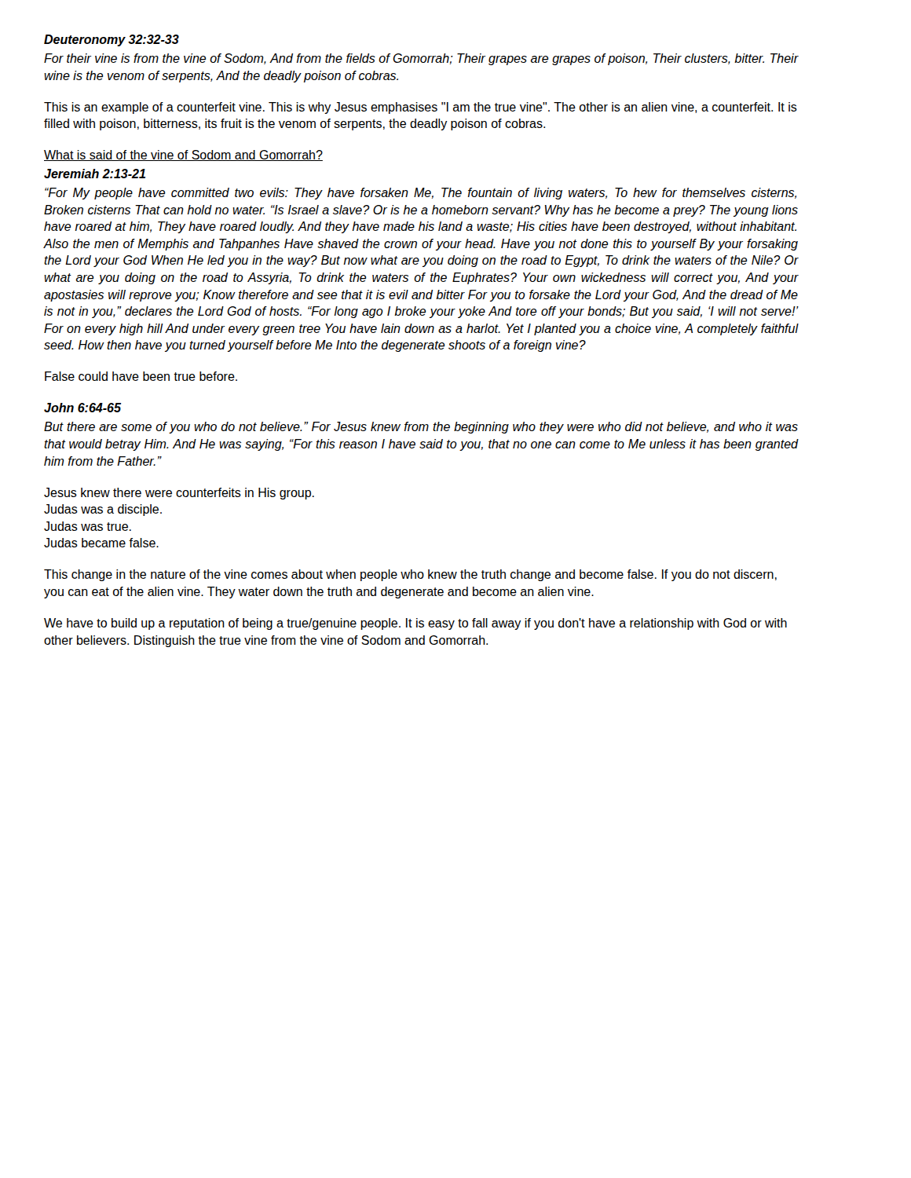Deuteronomy 32:32-33
For their vine is from the vine of Sodom, And from the fields of Gomorrah; Their grapes are grapes of poison, Their clusters, bitter. Their wine is the venom of serpents, And the deadly poison of cobras.
This is an example of a counterfeit vine. This is why Jesus emphasises "I am the true vine". The other is an alien vine, a counterfeit. It is filled with poison, bitterness, its fruit is the venom of serpents, the deadly poison of cobras.
What is said of the vine of Sodom and Gomorrah?
Jeremiah 2:13-21
“For My people have committed two evils: They have forsaken Me, The fountain of living waters, To hew for themselves cisterns, Broken cisterns That can hold no water. “Is Israel a slave? Or is he a homeborn servant? Why has he become a prey? The young lions have roared at him, They have roared loudly. And they have made his land a waste; His cities have been destroyed, without inhabitant. Also the men of Memphis and Tahpanhes Have shaved the crown of your head. Have you not done this to yourself By your forsaking the Lord your God When He led you in the way? But now what are you doing on the road to Egypt, To drink the waters of the Nile? Or what are you doing on the road to Assyria, To drink the waters of the Euphrates? Your own wickedness will correct you, And your apostasies will reprove you; Know therefore and see that it is evil and bitter For you to forsake the Lord your God, And the dread of Me is not in you,” declares the Lord God of hosts. “For long ago I broke your yoke And tore off your bonds; But you said, ‘I will not serve!’ For on every high hill And under every green tree You have lain down as a harlot. Yet I planted you a choice vine, A completely faithful seed. How then have you turned yourself before Me Into the degenerate shoots of a foreign vine?
False could have been true before.
John 6:64-65
But there are some of you who do not believe.” For Jesus knew from the beginning who they were who did not believe, and who it was that would betray Him. And He was saying, “For this reason I have said to you, that no one can come to Me unless it has been granted him from the Father.”
Jesus knew there were counterfeits in His group.
Judas was a disciple.
Judas was true.
Judas became false.
This change in the nature of the vine comes about when people who knew the truth change and become false. If you do not discern, you can eat of the alien vine. They water down the truth and degenerate and become an alien vine.
We have to build up a reputation of being a true/genuine people. It is easy to fall away if you don't have a relationship with God or with other believers. Distinguish the true vine from the vine of Sodom and Gomorrah.